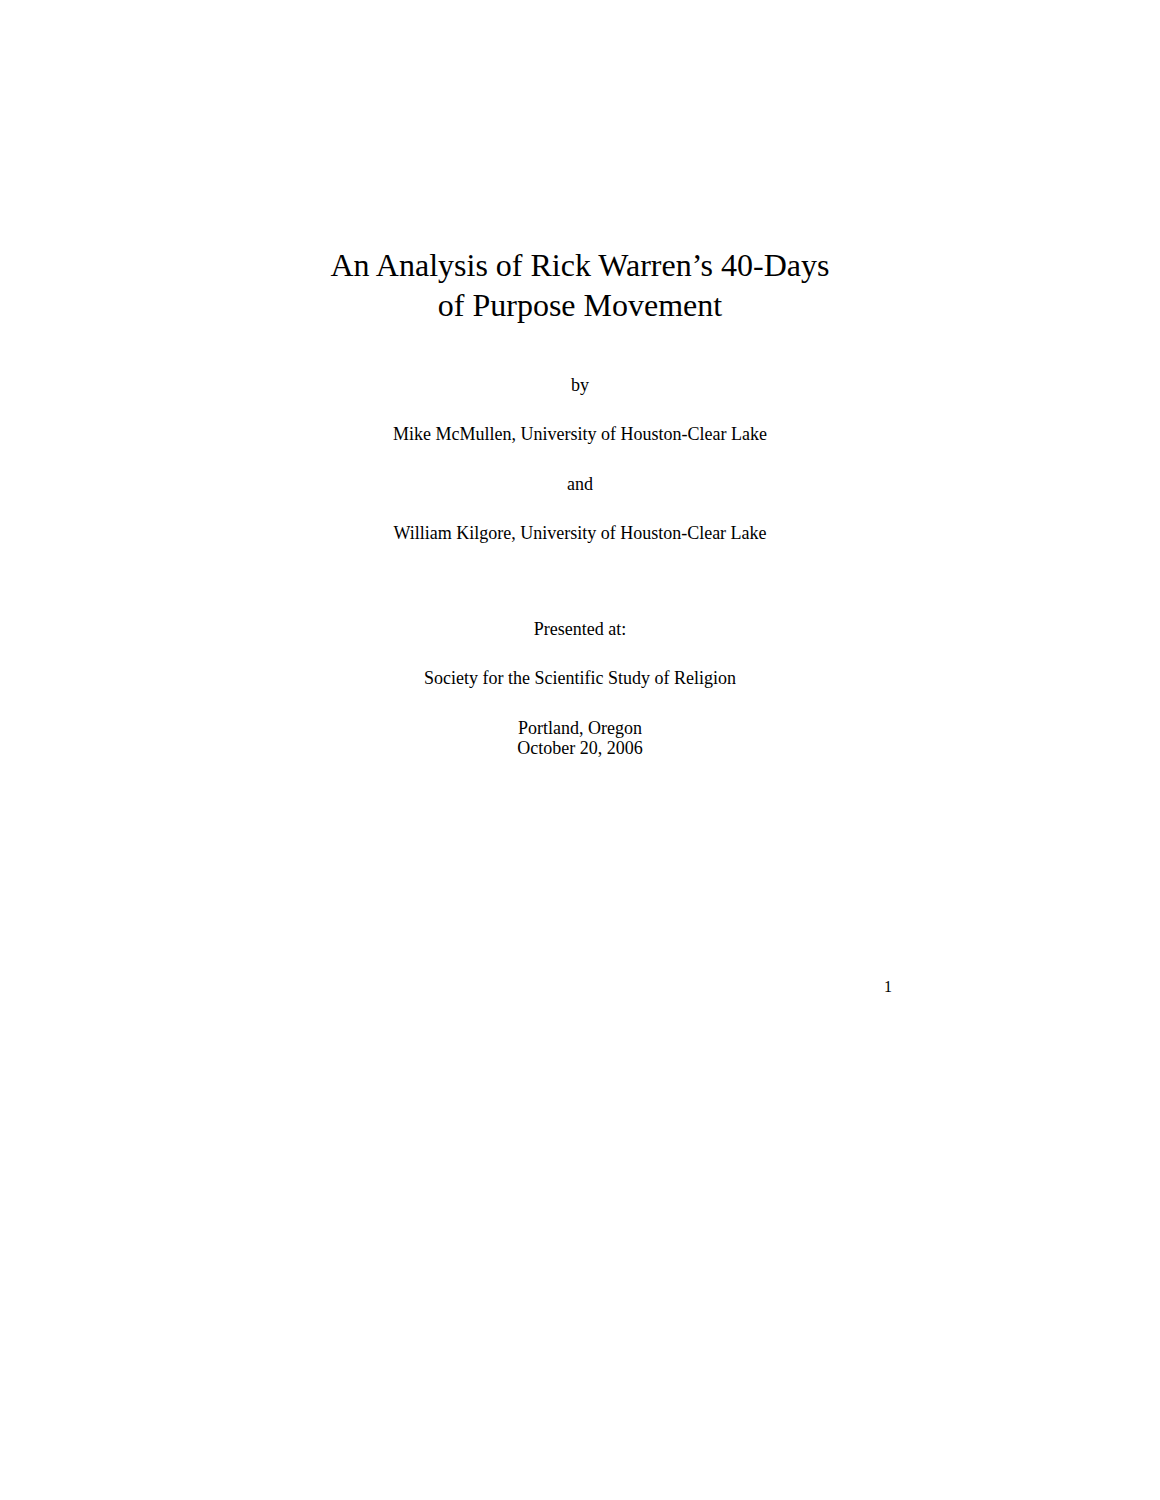An Analysis of Rick Warren’s 40-Days of Purpose Movement
by
Mike McMullen, University of Houston-Clear Lake
and
William Kilgore, University of Houston-Clear Lake
Presented at:
Society for the Scientific Study of Religion
Portland, Oregon October 20, 2006
1